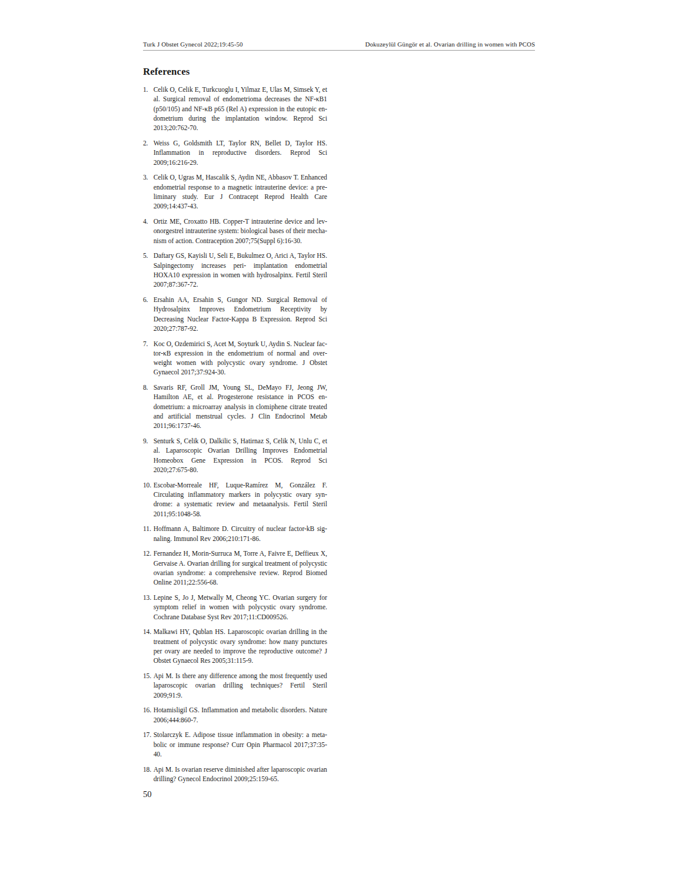Turk J Obstet Gynecol 2022;19:45-50
Dokuzeylül Güngör et al. Ovarian drilling in women with PCOS
References
1. Celik O, Celik E, Turkcuoglu I, Yilmaz E, Ulas M, Simsek Y, et al. Surgical removal of endometrioma decreases the NF-κB1 (p50/105) and NF-κB p65 (Rel A) expression in the eutopic endometrium during the implantation window. Reprod Sci 2013;20:762-70.
2. Weiss G, Goldsmith LT, Taylor RN, Bellet D, Taylor HS. Inflammation in reproductive disorders. Reprod Sci 2009;16:216-29.
3. Celik O, Ugras M, Hascalik S, Aydin NE, Abbasov T. Enhanced endometrial response to a magnetic intrauterine device: a preliminary study. Eur J Contracept Reprod Health Care 2009;14:437-43.
4. Ortiz ME, Croxatto HB. Copper-T intrauterine device and levonorgestrel intrauterine system: biological bases of their mechanism of action. Contraception 2007;75(Suppl 6):16-30.
5. Daftary GS, Kayisli U, Seli E, Bukulmez O, Arici A, Taylor HS. Salpingectomy increases peri- implantation endometrial HOXA10 expression in women with hydrosalpinx. Fertil Steril 2007;87:367-72.
6. Ersahin AA, Ersahin S, Gungor ND. Surgical Removal of Hydrosalpinx Improves Endometrium Receptivity by Decreasing Nuclear Factor-Kappa B Expression. Reprod Sci 2020;27:787-92.
7. Koc O, Ozdemirici S, Acet M, Soyturk U, Aydin S. Nuclear factor-κB expression in the endometrium of normal and overweight women with polycystic ovary syndrome. J Obstet Gynaecol 2017;37:924-30.
8. Savaris RF, Groll JM, Young SL, DeMayo FJ, Jeong JW, Hamilton AE, et al. Progesterone resistance in PCOS endometrium: a microarray analysis in clomiphene citrate treated and artificial menstrual cycles. J Clin Endocrinol Metab 2011;96:1737-46.
9. Senturk S, Celik O, Dalkilic S, Hatirnaz S, Celik N, Unlu C, et al. Laparoscopic Ovarian Drilling Improves Endometrial Homeobox Gene Expression in PCOS. Reprod Sci 2020;27:675-80.
10. Escobar-Morreale HF, Luque-Ramírez M, González F. Circulating inflammatory markers in polycystic ovary syndrome: a systematic review and metaanalysis. Fertil Steril 2011;95:1048-58.
11. Hoffmann A, Baltimore D. Circuitry of nuclear factor-kB signaling. Immunol Rev 2006;210:171-86.
12. Fernandez H, Morin-Surruca M, Torre A, Faivre E, Deffieux X, Gervaise A. Ovarian drilling for surgical treatment of polycystic ovarian syndrome: a comprehensive review. Reprod Biomed Online 2011;22:556-68.
13. Lepine S, Jo J, Metwally M, Cheong YC. Ovarian surgery for symptom relief in women with polycystic ovary syndrome. Cochrane Database Syst Rev 2017;11:CD009526.
14. Malkawi HY, Qublan HS. Laparoscopic ovarian drilling in the treatment of polycystic ovary syndrome: how many punctures per ovary are needed to improve the reproductive outcome? J Obstet Gynaecol Res 2005;31:115-9.
15. Api M. Is there any difference among the most frequently used laparoscopic ovarian drilling techniques? Fertil Steril 2009;91:9.
16. Hotamisligil GS. Inflammation and metabolic disorders. Nature 2006;444:860-7.
17. Stolarczyk E. Adipose tissue inflammation in obesity: a metabolic or immune response? Curr Opin Pharmacol 2017;37:35-40.
18. Api M. Is ovarian reserve diminished after laparoscopic ovarian drilling? Gynecol Endocrinol 2009;25:159-65.
50